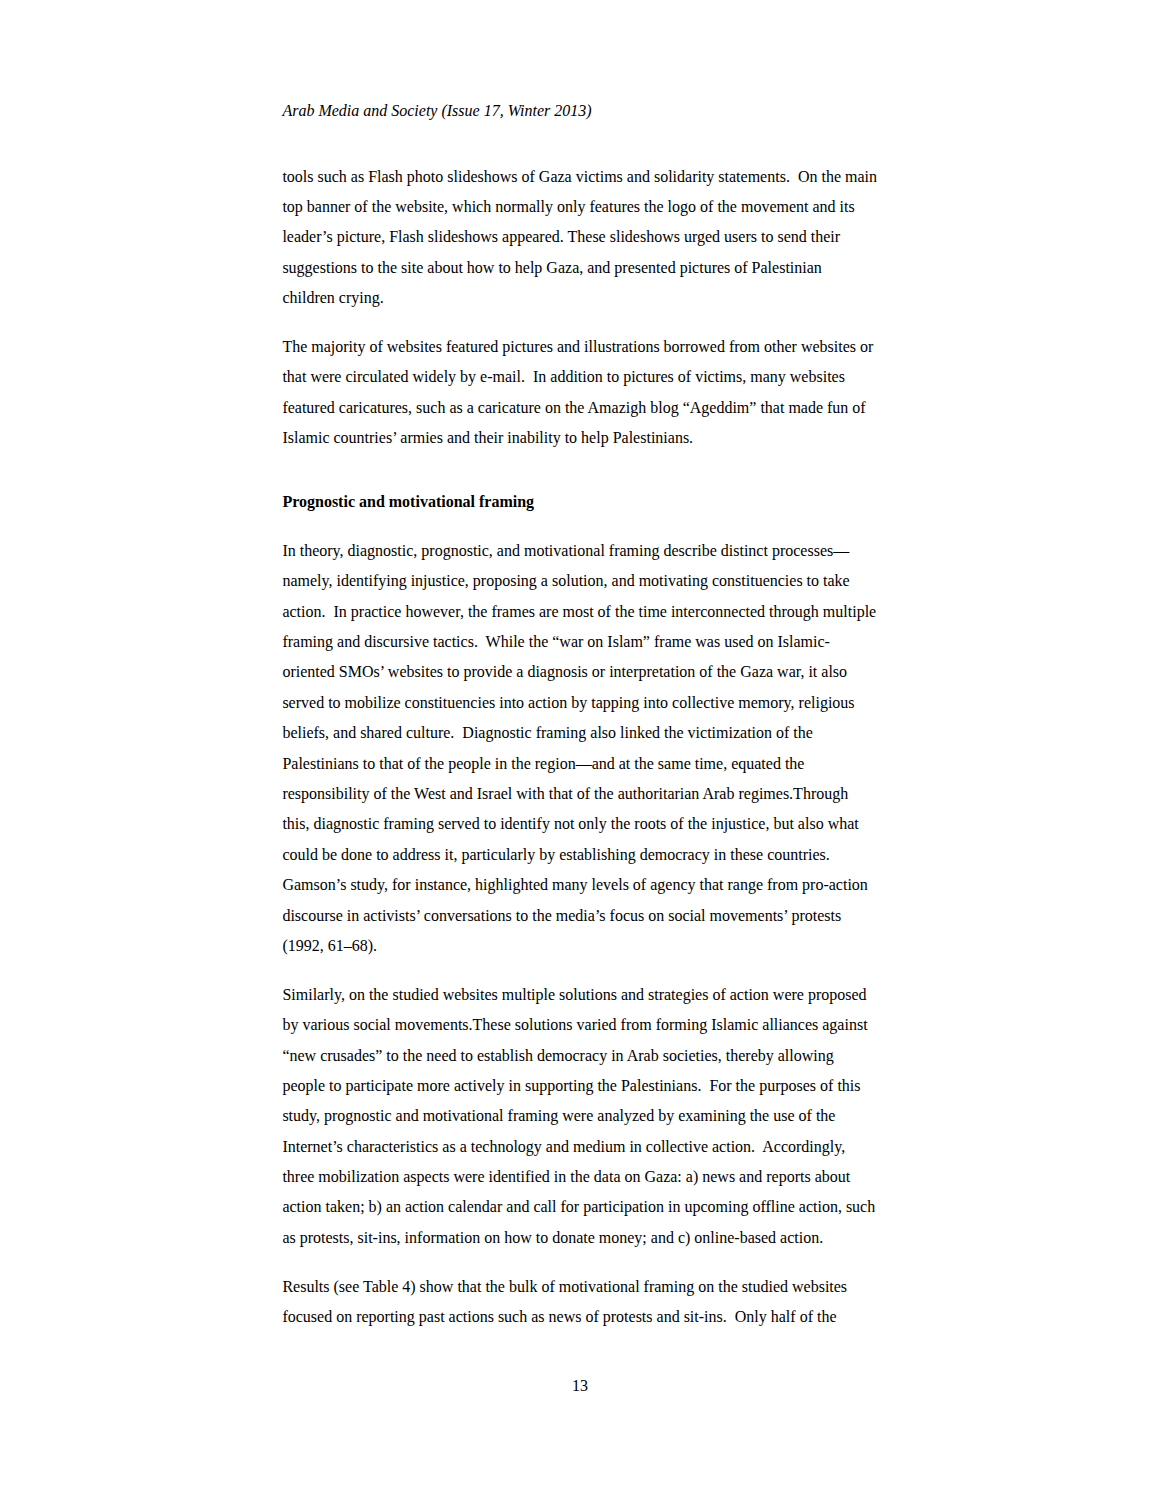Arab Media and Society (Issue 17, Winter 2013)
tools such as Flash photo slideshows of Gaza victims and solidarity statements. On the main top banner of the website, which normally only features the logo of the movement and its leader’s picture, Flash slideshows appeared. These slideshows urged users to send their suggestions to the site about how to help Gaza, and presented pictures of Palestinian children crying.
The majority of websites featured pictures and illustrations borrowed from other websites or that were circulated widely by e-mail. In addition to pictures of victims, many websites featured caricatures, such as a caricature on the Amazigh blog “Ageddim” that made fun of Islamic countries’ armies and their inability to help Palestinians.
Prognostic and motivational framing
In theory, diagnostic, prognostic, and motivational framing describe distinct processes—namely, identifying injustice, proposing a solution, and motivating constituencies to take action. In practice however, the frames are most of the time interconnected through multiple framing and discursive tactics. While the “war on Islam” frame was used on Islamic-oriented SMOs’ websites to provide a diagnosis or interpretation of the Gaza war, it also served to mobilize constituencies into action by tapping into collective memory, religious beliefs, and shared culture. Diagnostic framing also linked the victimization of the Palestinians to that of the people in the region—and at the same time, equated the responsibility of the West and Israel with that of the authoritarian Arab regimes.Through this, diagnostic framing served to identify not only the roots of the injustice, but also what could be done to address it, particularly by establishing democracy in these countries. Gamson’s study, for instance, highlighted many levels of agency that range from pro-action discourse in activists’ conversations to the media’s focus on social movements’ protests (1992, 61–68).
Similarly, on the studied websites multiple solutions and strategies of action were proposed by various social movements.These solutions varied from forming Islamic alliances against “new crusades” to the need to establish democracy in Arab societies, thereby allowing people to participate more actively in supporting the Palestinians. For the purposes of this study, prognostic and motivational framing were analyzed by examining the use of the Internet’s characteristics as a technology and medium in collective action. Accordingly, three mobilization aspects were identified in the data on Gaza: a) news and reports about action taken; b) an action calendar and call for participation in upcoming offline action, such as protests, sit-ins, information on how to donate money; and c) online-based action.
Results (see Table 4) show that the bulk of motivational framing on the studied websites focused on reporting past actions such as news of protests and sit-ins. Only half of the
13